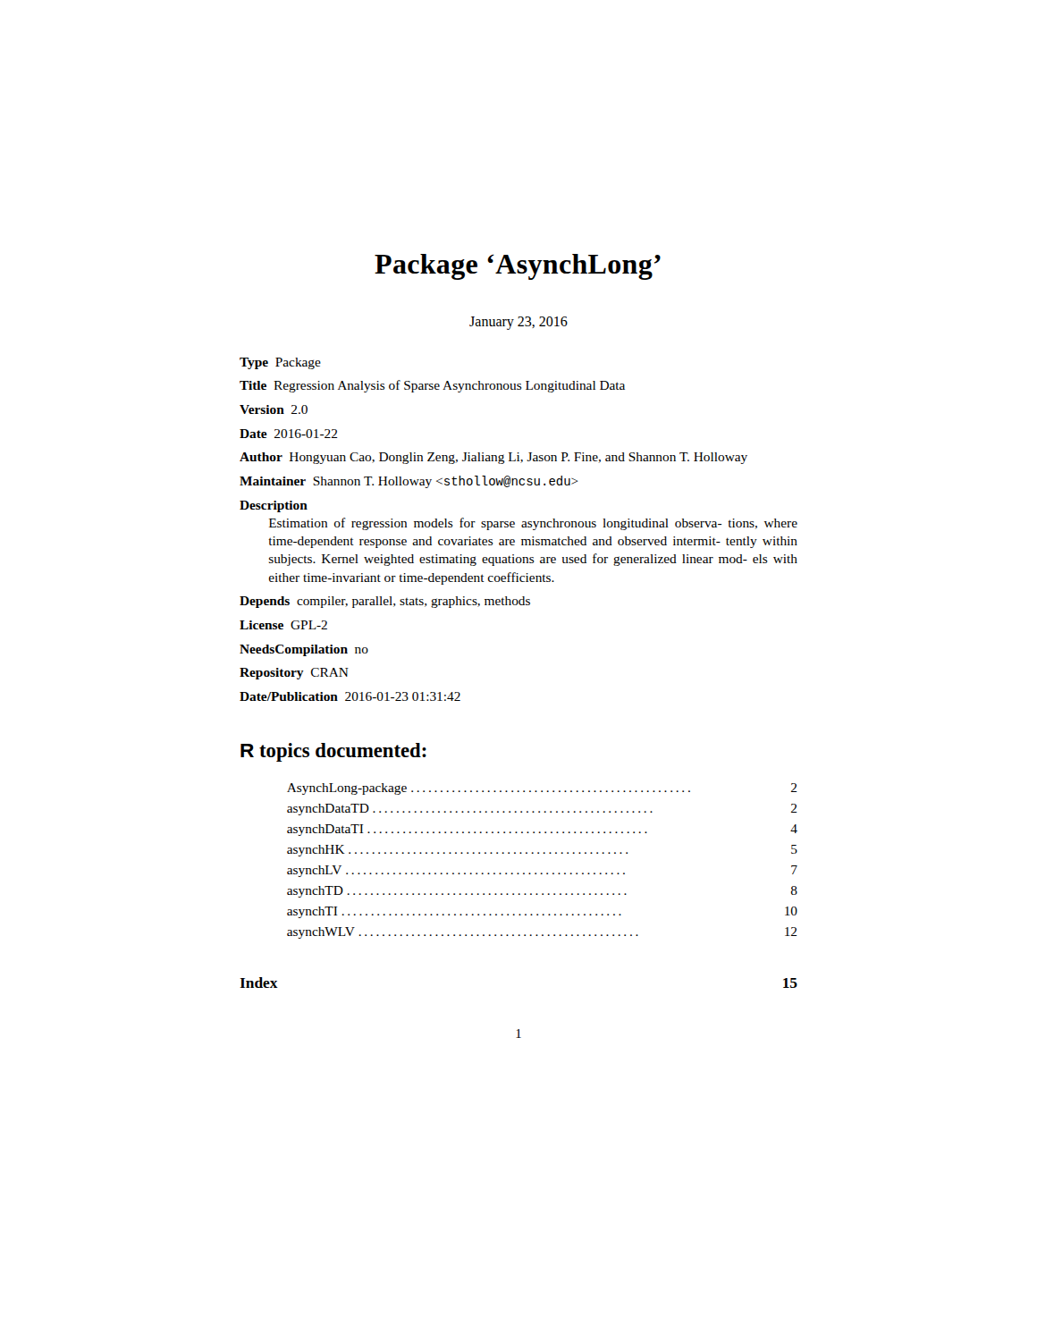Package ‘AsynchLong’
January 23, 2016
Type
Package
Title
Regression Analysis of Sparse Asynchronous Longitudinal Data
Version
2.0
Date
2016-01-22
Author
Hongyuan Cao, Donglin Zeng, Jialiang Li, Jason P. Fine, and Shannon T. Holloway
Maintainer
Shannon T. Holloway <sthollow@ncsu.edu>
Description Estimation of regression models for sparse asynchronous longitudinal observa- tions, where time-dependent response and covariates are mismatched and observed intermit- tently within subjects. Kernel weighted estimating equations are used for generalized linear mod- els with either time-invariant or time-dependent coefficients.
Depends
compiler, parallel, stats, graphics, methods
License
GPL-2
NeedsCompilation
no
Repository
CRAN
Date/Publication
2016-01-23 01:31:42
R topics documented:
AsynchLong-package................................................ 2
asynchDataTD................................................ 2
asynchDataTI................................................ 4
asynchHK................................................ 5
asynchLV................................................ 7
asynchTD................................................ 8
asynchTI................................................ 10
asynchWLV................................................ 12
Index 15
1